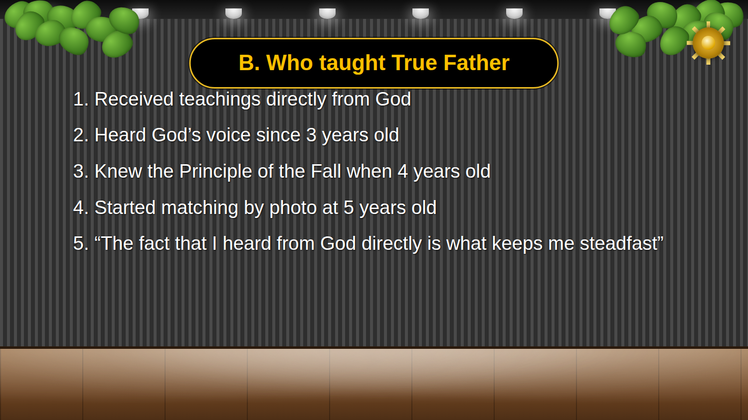B. Who taught True Father
Received teachings directly from God
Heard God’s voice since 3 years old
Knew the Principle of the Fall when 4 years old
Started matching by photo at 5 years old
“The fact that I heard from God directly is what keeps me steadfast”